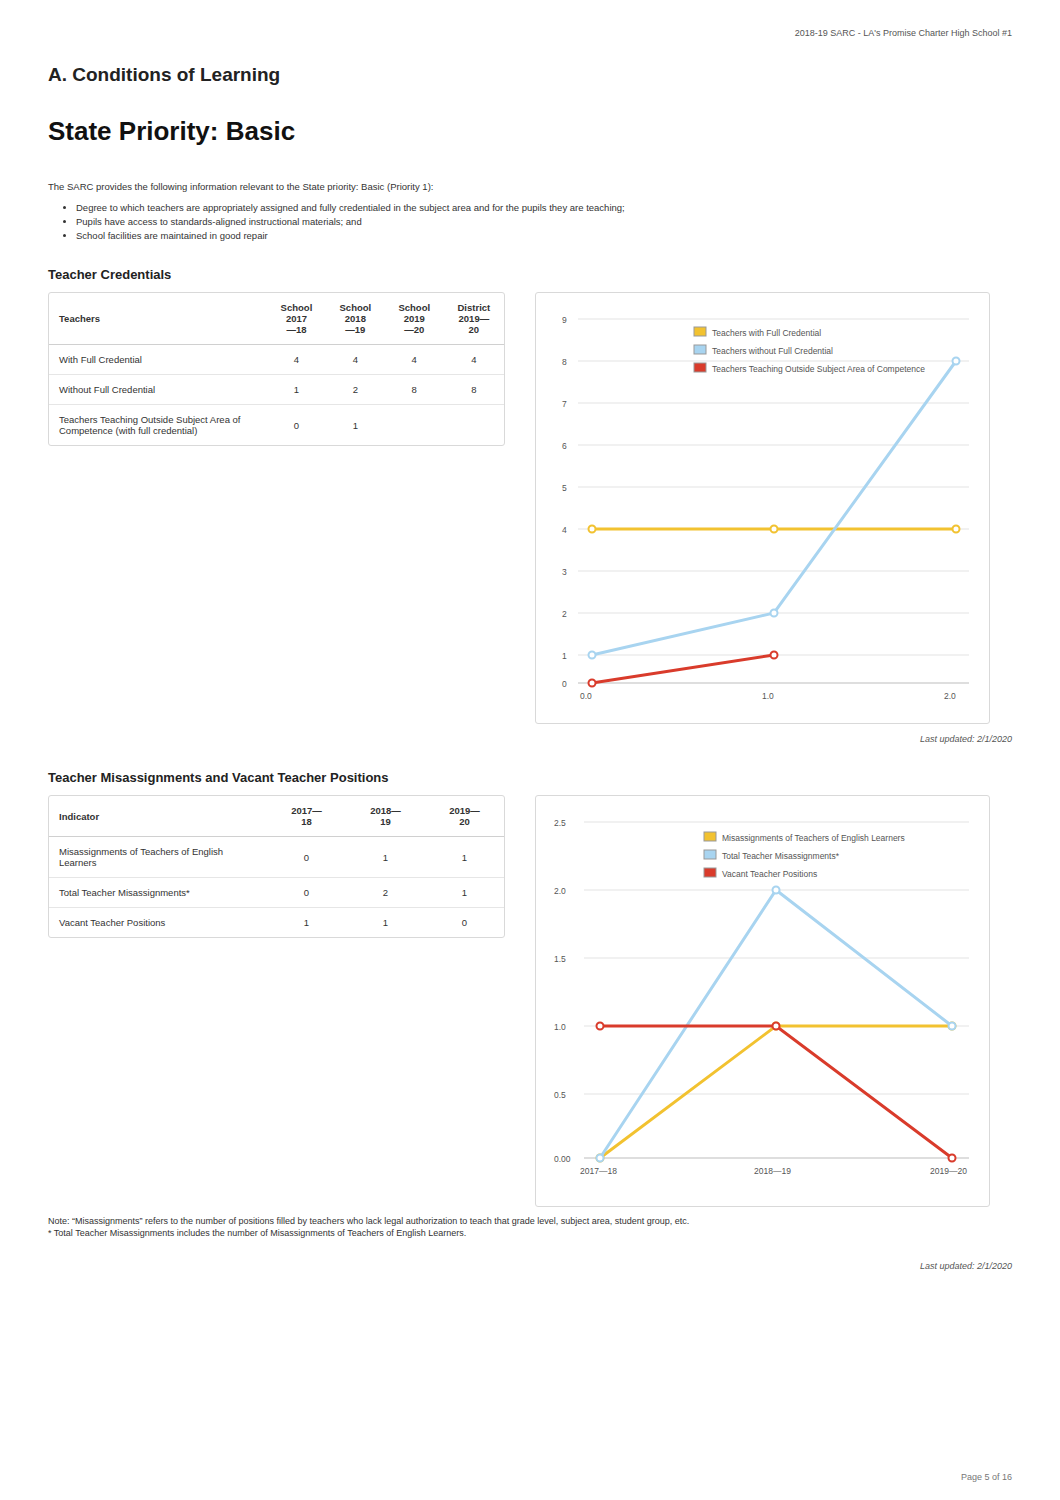2018-19 SARC - LA's Promise Charter High School #1
A. Conditions of Learning
State Priority: Basic
The SARC provides the following information relevant to the State priority: Basic (Priority 1):
Degree to which teachers are appropriately assigned and fully credentialed in the subject area and for the pupils they are teaching;
Pupils have access to standards-aligned instructional materials; and
School facilities are maintained in good repair
Teacher Credentials
| Teachers | School 2017 —18 | School 2018 —19 | School 2019 —20 | District 2019— 20 |
| --- | --- | --- | --- | --- |
| With Full Credential | 4 | 4 | 4 | 4 |
| Without Full Credential | 1 | 2 | 8 | 8 |
| Teachers Teaching Outside Subject Area of Competence (with full credential) | 0 | 1 | | |
9 8 7 6 5 4 3 2 1 0 Teachers with Full Credential Teachers without Full Credential Teachers Teaching Outside Subject Area of Competence 0.0 1.0 2.0
Last updated: 2/1/2020
Teacher Misassignments and Vacant Teacher Positions
| Indicator | 2017— 18 | 2018— 19 | 2019— 20 |
| --- | --- | --- | --- |
| Misassignments of Teachers of English Learners | 0 | 1 | 1 |
| Total Teacher Misassignments* | 0 | 2 | 1 |
| Vacant Teacher Positions | 1 | 1 | 0 |
2.5 2.0 1.5 1.0 0.5 0.00 Misassignments of Teachers of English Learners Total Teacher Misassignments* Vacant Teacher Positions 2017—18 2018—19 2019—20
Note: “Misassignments” refers to the number of positions filled by teachers who lack legal authorization to teach that grade level, subject area, student group, etc.
* Total Teacher Misassignments includes the number of Misassignments of Teachers of English Learners.
Last updated: 2/1/2020
Page 5 of 16